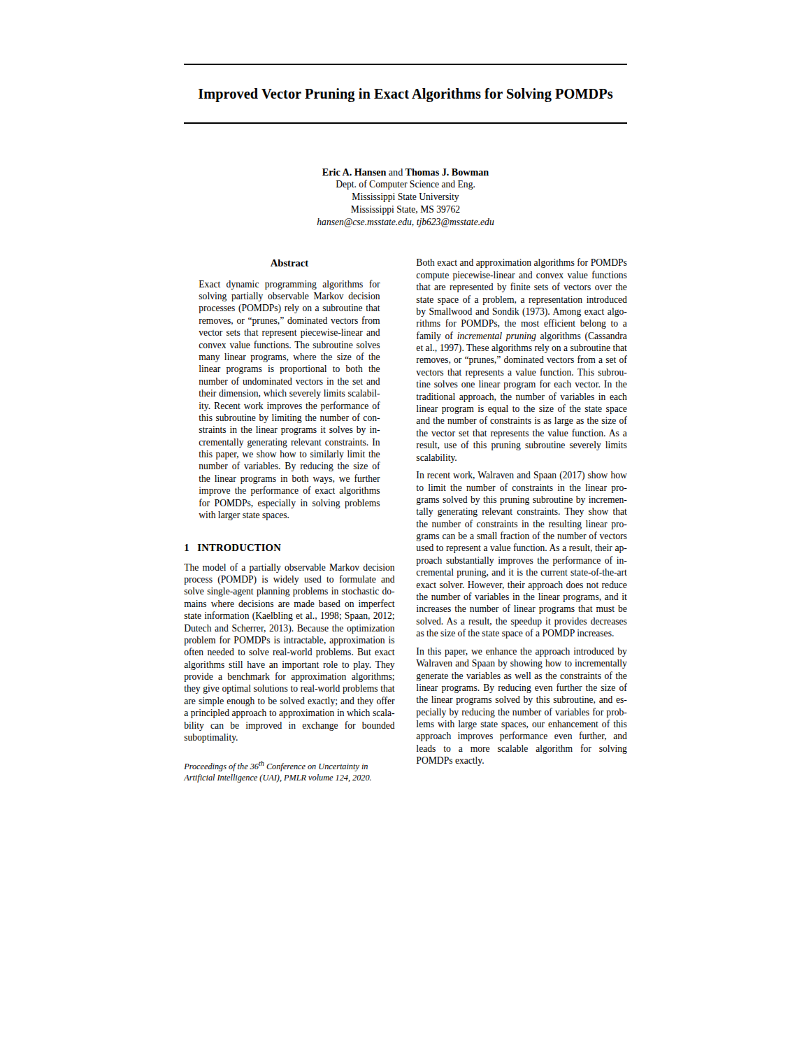Improved Vector Pruning in Exact Algorithms for Solving POMDPs
Eric A. Hansen and Thomas J. Bowman
Dept. of Computer Science and Eng.
Mississippi State University
Mississippi State, MS 39762
hansen@cse.msstate.edu, tjb623@msstate.edu
Abstract
Exact dynamic programming algorithms for solving partially observable Markov decision processes (POMDPs) rely on a subroutine that removes, or “prunes,” dominated vectors from vector sets that represent piecewise-linear and convex value functions. The subroutine solves many linear programs, where the size of the linear programs is proportional to both the number of undominated vectors in the set and their dimension, which severely limits scalability. Recent work improves the performance of this subroutine by limiting the number of constraints in the linear programs it solves by incrementally generating relevant constraints. In this paper, we show how to similarly limit the number of variables. By reducing the size of the linear programs in both ways, we further improve the performance of exact algorithms for POMDPs, especially in solving problems with larger state spaces.
1 INTRODUCTION
The model of a partially observable Markov decision process (POMDP) is widely used to formulate and solve single-agent planning problems in stochastic domains where decisions are made based on imperfect state information (Kaelbling et al., 1998; Spaan, 2012; Dutech and Scherrer, 2013). Because the optimization problem for POMDPs is intractable, approximation is often needed to solve real-world problems. But exact algorithms still have an important role to play. They provide a benchmark for approximation algorithms; they give optimal solutions to real-world problems that are simple enough to be solved exactly; and they offer a principled approach to approximation in which scalability can be improved in exchange for bounded suboptimality.
Proceedings of the 36th Conference on Uncertainty in Artificial Intelligence (UAI), PMLR volume 124, 2020.
Both exact and approximation algorithms for POMDPs compute piecewise-linear and convex value functions that are represented by finite sets of vectors over the state space of a problem, a representation introduced by Smallwood and Sondik (1973). Among exact algorithms for POMDPs, the most efficient belong to a family of incremental pruning algorithms (Cassandra et al., 1997). These algorithms rely on a subroutine that removes, or “prunes,” dominated vectors from a set of vectors that represents a value function. This subroutine solves one linear program for each vector. In the traditional approach, the number of variables in each linear program is equal to the size of the state space and the number of constraints is as large as the size of the vector set that represents the value function. As a result, use of this pruning subroutine severely limits scalability.
In recent work, Walraven and Spaan (2017) show how to limit the number of constraints in the linear programs solved by this pruning subroutine by incrementally generating relevant constraints. They show that the number of constraints in the resulting linear programs can be a small fraction of the number of vectors used to represent a value function. As a result, their approach substantially improves the performance of incremental pruning, and it is the current state-of-the-art exact solver. However, their approach does not reduce the number of variables in the linear programs, and it increases the number of linear programs that must be solved. As a result, the speedup it provides decreases as the size of the state space of a POMDP increases.
In this paper, we enhance the approach introduced by Walraven and Spaan by showing how to incrementally generate the variables as well as the constraints of the linear programs. By reducing even further the size of the linear programs solved by this subroutine, and especially by reducing the number of variables for problems with large state spaces, our enhancement of this approach improves performance even further, and leads to a more scalable algorithm for solving POMDPs exactly.